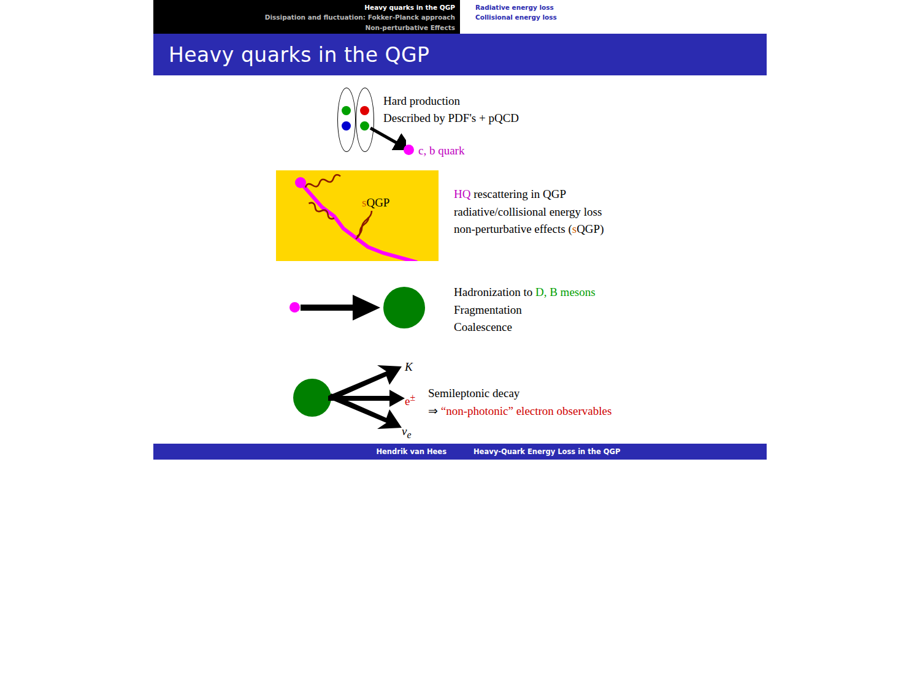Heavy quarks in the QGP
Dissipation and fluctuation: Fokker-Planck approach
Non-perturbative Effects
Radiative energy loss
Collisional energy loss
Heavy quarks in the QGP
Hard production
Described by PDF's + pQCD
c, b quark
s QGP
HQ rescattering in QGP
radiative/collisional energy loss
non-perturbative effects (s QGP)
Hadronization to D, B mesons
Fragmentation
Coalescence
K
e±
νe
Semileptonic decay
⇒ “non-photonic” electron observables
Hendrik van Hees
Heavy-Quark Energy Loss in the QGP